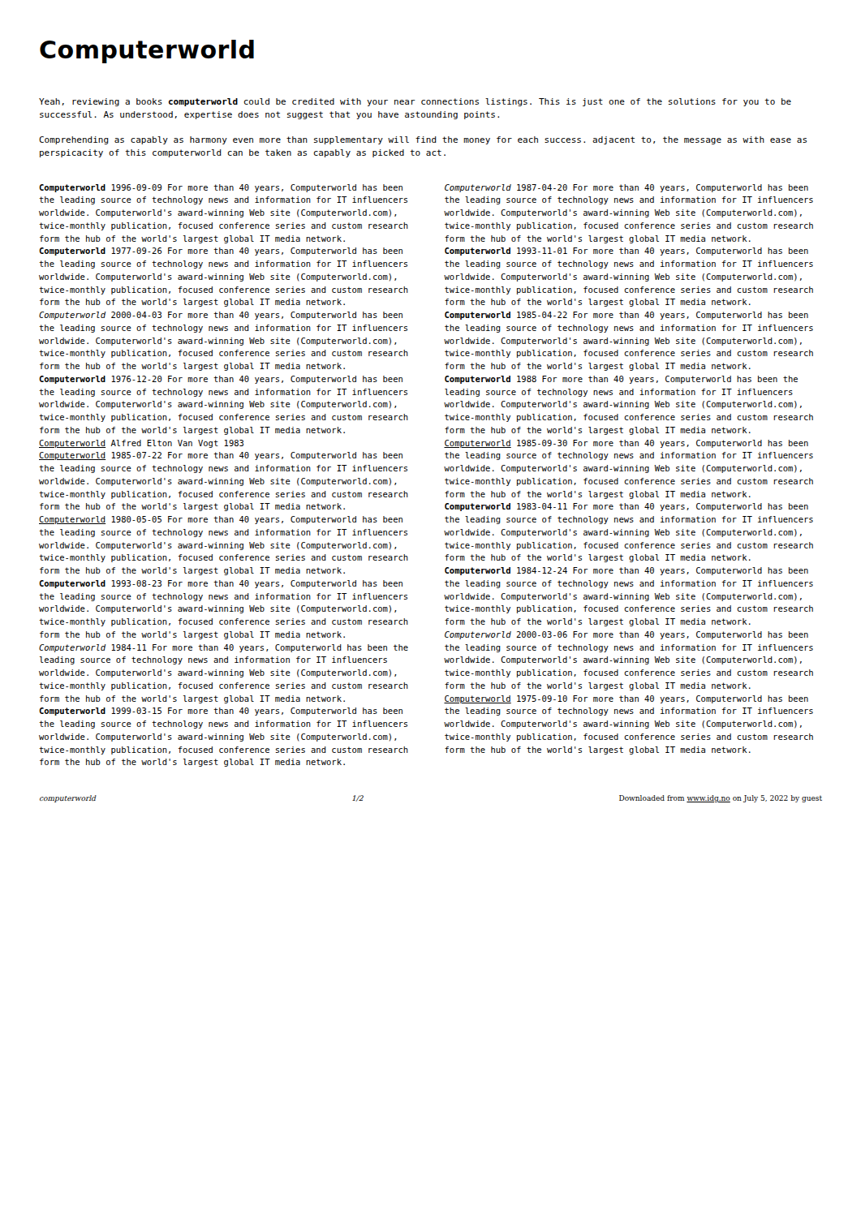Computerworld
Yeah, reviewing a books computerworld could be credited with your near connections listings. This is just one of the solutions for you to be successful. As understood, expertise does not suggest that you have astounding points.
Comprehending as capably as harmony even more than supplementary will find the money for each success. adjacent to, the message as with ease as perspicacity of this computerworld can be taken as capably as picked to act.
Computerworld 1996-09-09 For more than 40 years, Computerworld has been the leading source of technology news and information for IT influencers worldwide. Computerworld's award-winning Web site (Computerworld.com), twice-monthly publication, focused conference series and custom research form the hub of the world's largest global IT media network.
Computerworld 1977-09-26 For more than 40 years, Computerworld has been the leading source of technology news and information for IT influencers worldwide. Computerworld's award-winning Web site (Computerworld.com), twice-monthly publication, focused conference series and custom research form the hub of the world's largest global IT media network.
Computerworld 2000-04-03 For more than 40 years, Computerworld has been the leading source of technology news and information for IT influencers worldwide. Computerworld's award-winning Web site (Computerworld.com), twice-monthly publication, focused conference series and custom research form the hub of the world's largest global IT media network.
Computerworld 1976-12-20 For more than 40 years, Computerworld has been the leading source of technology news and information for IT influencers worldwide. Computerworld's award-winning Web site (Computerworld.com), twice-monthly publication, focused conference series and custom research form the hub of the world's largest global IT media network.
Computerworld Alfred Elton Van Vogt 1983
Computerworld 1985-07-22 For more than 40 years, Computerworld has been the leading source of technology news and information for IT influencers worldwide. Computerworld's award-winning Web site (Computerworld.com), twice-monthly publication, focused conference series and custom research form the hub of the world's largest global IT media network.
Computerworld 1980-05-05 For more than 40 years, Computerworld has been the leading source of technology news and information for IT influencers worldwide. Computerworld's award-winning Web site (Computerworld.com), twice-monthly publication, focused conference series and custom research form the hub of the world's largest global IT media network.
Computerworld 1993-08-23 For more than 40 years, Computerworld has been the leading source of technology news and information for IT influencers worldwide. Computerworld's award-winning Web site (Computerworld.com), twice-monthly publication, focused conference series and custom research form the hub of the world's largest global IT media network.
Computerworld 1984-11 For more than 40 years, Computerworld has been the leading source of technology news and information for IT influencers worldwide. Computerworld's award-winning Web site (Computerworld.com), twice-monthly publication, focused conference series and custom research form the hub of the world's largest global IT media network.
Computerworld 1999-03-15 For more than 40 years, Computerworld has been the leading source of technology news and information for IT influencers worldwide. Computerworld's award-winning Web site (Computerworld.com), twice-monthly publication, focused conference series and custom research form the hub of the world's largest global IT media network.
Computerworld 1987-04-20 For more than 40 years, Computerworld has been the leading source of technology news and information for IT influencers worldwide. Computerworld's award-winning Web site (Computerworld.com), twice-monthly publication, focused conference series and custom research form the hub of the world's largest global IT media network.
Computerworld 1993-11-01 For more than 40 years, Computerworld has been the leading source of technology news and information for IT influencers worldwide. Computerworld's award-winning Web site (Computerworld.com), twice-monthly publication, focused conference series and custom research form the hub of the world's largest global IT media network.
Computerworld 1985-04-22 For more than 40 years, Computerworld has been the leading source of technology news and information for IT influencers worldwide. Computerworld's award-winning Web site (Computerworld.com), twice-monthly publication, focused conference series and custom research form the hub of the world's largest global IT media network.
Computerworld 1988 For more than 40 years, Computerworld has been the leading source of technology news and information for IT influencers worldwide. Computerworld's award-winning Web site (Computerworld.com), twice-monthly publication, focused conference series and custom research form the hub of the world's largest global IT media network.
Computerworld 1985-09-30 For more than 40 years, Computerworld has been the leading source of technology news and information for IT influencers worldwide. Computerworld's award-winning Web site (Computerworld.com), twice-monthly publication, focused conference series and custom research form the hub of the world's largest global IT media network.
Computerworld 1983-04-11 For more than 40 years, Computerworld has been the leading source of technology news and information for IT influencers worldwide. Computerworld's award-winning Web site (Computerworld.com), twice-monthly publication, focused conference series and custom research form the hub of the world's largest global IT media network.
Computerworld 1984-12-24 For more than 40 years, Computerworld has been the leading source of technology news and information for IT influencers worldwide. Computerworld's award-winning Web site (Computerworld.com), twice-monthly publication, focused conference series and custom research form the hub of the world's largest global IT media network.
Computerworld 2000-03-06 For more than 40 years, Computerworld has been the leading source of technology news and information for IT influencers worldwide. Computerworld's award-winning Web site (Computerworld.com), twice-monthly publication, focused conference series and custom research form the hub of the world's largest global IT media network.
Computerworld 1975-09-10 For more than 40 years, Computerworld has been the leading source of technology news and information for IT influencers worldwide. Computerworld's award-winning Web site (Computerworld.com), twice-monthly publication, focused conference series and custom research form the hub of the world's largest global IT media network.
computerworld
1/2
Downloaded from www.idg.no on July 5, 2022 by guest